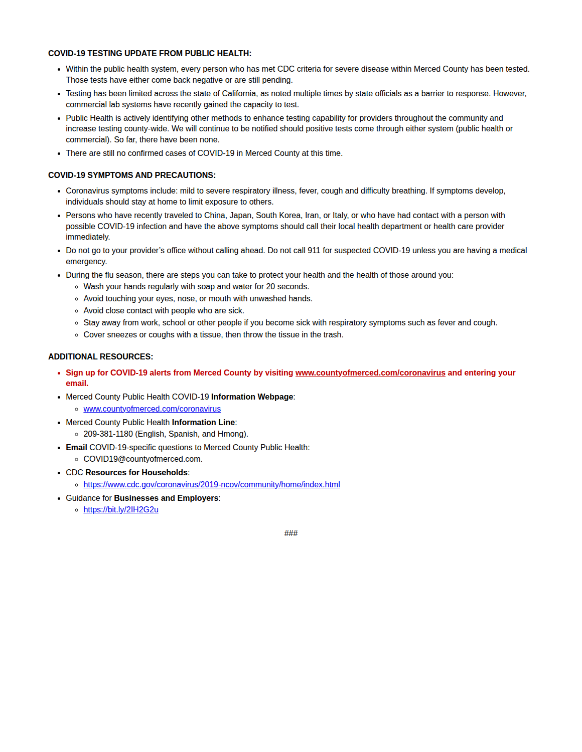COVID-19 Testing Update from Public Health:
Within the public health system, every person who has met CDC criteria for severe disease within Merced County has been tested. Those tests have either come back negative or are still pending.
Testing has been limited across the state of California, as noted multiple times by state officials as a barrier to response. However, commercial lab systems have recently gained the capacity to test.
Public Health is actively identifying other methods to enhance testing capability for providers throughout the community and increase testing county-wide. We will continue to be notified should positive tests come through either system (public health or commercial). So far, there have been none.
There are still no confirmed cases of COVID-19 in Merced County at this time.
COVID-19 Symptoms and Precautions:
Coronavirus symptoms include: mild to severe respiratory illness, fever, cough and difficulty breathing. If symptoms develop, individuals should stay at home to limit exposure to others.
Persons who have recently traveled to China, Japan, South Korea, Iran, or Italy, or who have had contact with a person with possible COVID-19 infection and have the above symptoms should call their local health department or health care provider immediately.
Do not go to your provider’s office without calling ahead. Do not call 911 for suspected COVID-19 unless you are having a medical emergency.
During the flu season, there are steps you can take to protect your health and the health of those around you:
Wash your hands regularly with soap and water for 20 seconds.
Avoid touching your eyes, nose, or mouth with unwashed hands.
Avoid close contact with people who are sick.
Stay away from work, school or other people if you become sick with respiratory symptoms such as fever and cough.
Cover sneezes or coughs with a tissue, then throw the tissue in the trash.
Additional Resources:
Sign up for COVID-19 alerts from Merced County by visiting www.countyofmerced.com/coronavirus and entering your email.
Merced County Public Health COVID-19 Information Webpage:
www.countyofmerced.com/coronavirus
Merced County Public Health Information Line:
209-381-1180 (English, Spanish, and Hmong).
Email COVID-19-specific questions to Merced County Public Health:
COVID19@countyofmerced.com.
CDC Resources for Households:
https://www.cdc.gov/coronavirus/2019-ncov/community/home/index.html
Guidance for Businesses and Employers:
https://bit.ly/2IH2G2u
###